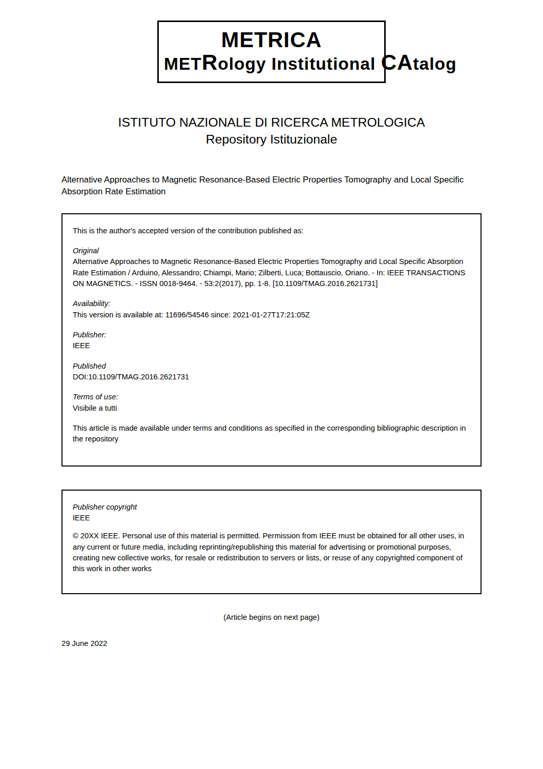METRICA
METRology Institutional CAtalog
ISTITUTO NAZIONALE DI RICERCA METROLOGICA
Repository Istituzionale
Alternative Approaches to Magnetic Resonance-Based Electric Properties Tomography and Local Specific Absorption Rate Estimation
This is the author's accepted version of the contribution published as:
Original Alternative Approaches to Magnetic Resonance-Based Electric Properties Tomography and Local Specific Absorption Rate Estimation / Arduino, Alessandro; Chiampi, Mario; Zilberti, Luca; Bottauscio, Oriano. - In: IEEE TRANSACTIONS ON MAGNETICS. - ISSN 0018-9464. - 53:2(2017), pp. 1-8. [10.1109/TMAG.2016.2621731]
Availability: This version is available at: 11696/54546 since: 2021-01-27T17:21:05Z
Publisher: IEEE
Published DOI:10.1109/TMAG.2016.2621731
Terms of use: Visibile a tutti
This article is made available under terms and conditions as specified in the corresponding bibliographic description in the repository
Publisher copyright IEEE
© 20XX IEEE. Personal use of this material is permitted. Permission from IEEE must be obtained for all other uses, in any current or future media, including reprinting/republishing this material for advertising or promotional purposes, creating new collective works, for resale or redistribution to servers or lists, or reuse of any copyrighted component of this work in other works
(Article begins on next page)
29 June 2022